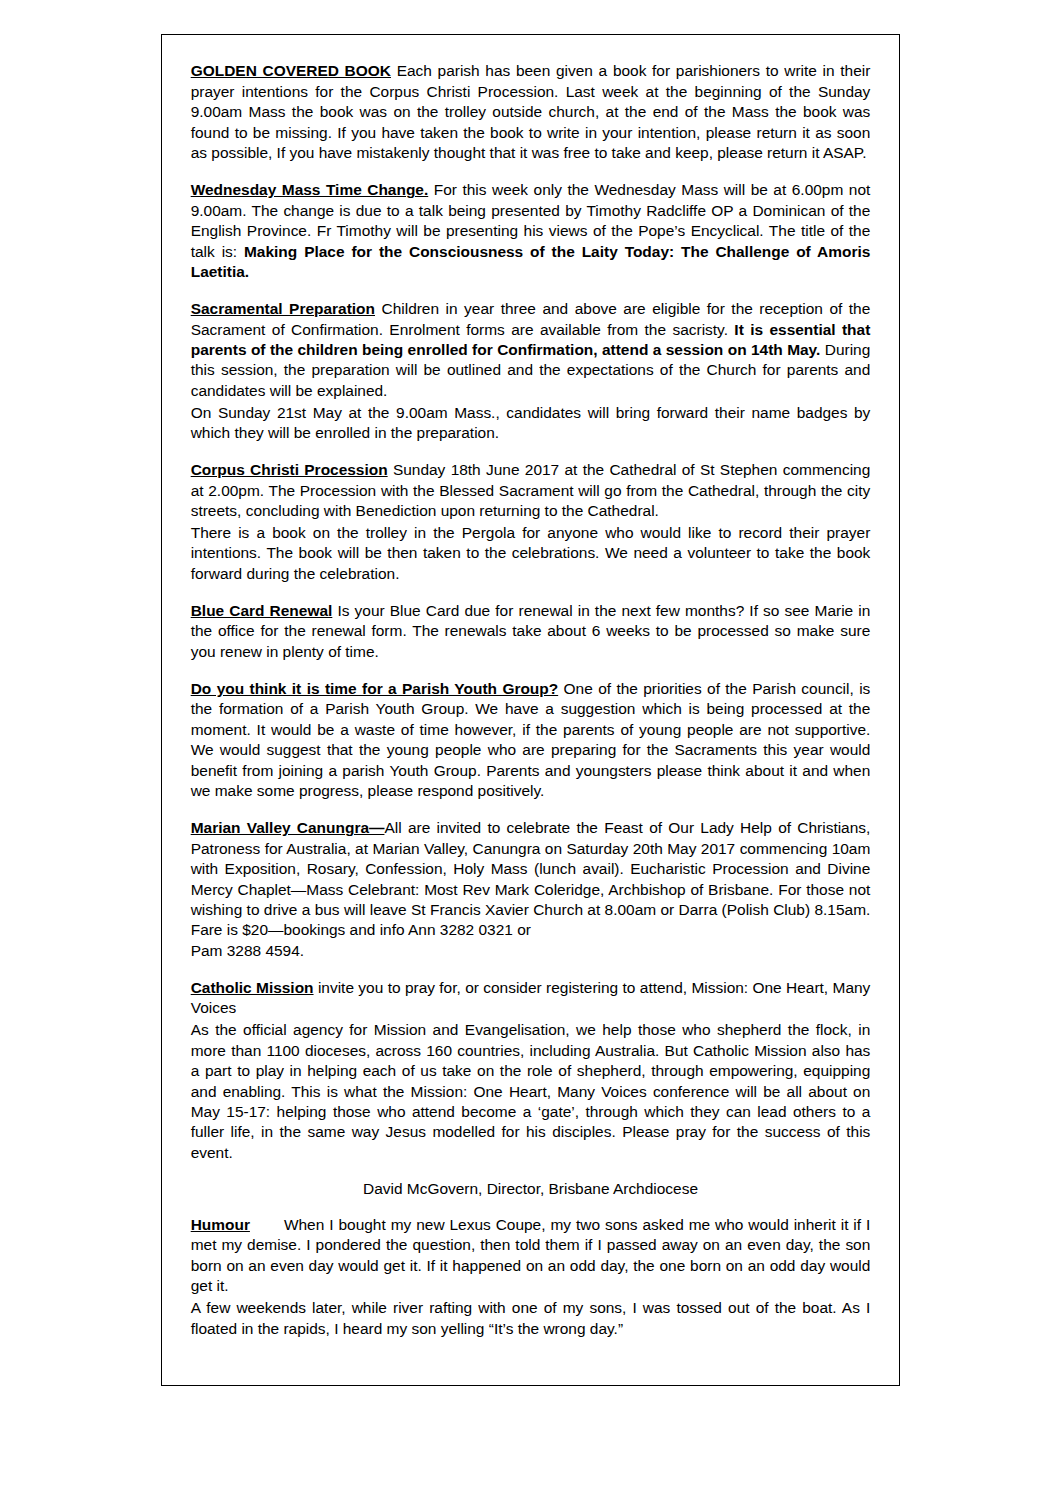GOLDEN COVERED BOOK Each parish has been given a book for parishioners to write in their prayer intentions for the Corpus Christi Procession. Last week at the beginning of the Sunday 9.00am Mass the book was on the trolley outside church, at the end of the Mass the book was found to be missing. If you have taken the book to write in your intention, please return it as soon as possible, If you have mistakenly thought that it was free to take and keep, please return it ASAP.
Wednesday Mass Time Change. For this week only the Wednesday Mass will be at 6.00pm not 9.00am. The change is due to a talk being presented by Timothy Radcliffe OP a Dominican of the English Province. Fr Timothy will be presenting his views of the Pope’s Encyclical. The title of the talk is: Making Place for the Consciousness of the Laity Today: The Challenge of Amoris Laetitia.
Sacramental Preparation Children in year three and above are eligible for the reception of the Sacrament of Confirmation. Enrolment forms are available from the sacristy. It is essential that parents of the children being enrolled for Confirmation, attend a session on 14th May. During this session, the preparation will be outlined and the expectations of the Church for parents and candidates will be explained.
On Sunday 21st May at the 9.00am Mass., candidates will bring forward their name badges by which they will be enrolled in the preparation.
Corpus Christi Procession Sunday 18th June 2017 at the Cathedral of St Stephen commencing at 2.00pm. The Procession with the Blessed Sacrament will go from the Cathedral, through the city streets, concluding with Benediction upon returning to the Cathedral.
There is a book on the trolley in the Pergola for anyone who would like to record their prayer intentions. The book will be then taken to the celebrations. We need a volunteer to take the book forward during the celebration.
Blue Card Renewal Is your Blue Card due for renewal in the next few months? If so see Marie in the office for the renewal form. The renewals take about 6 weeks to be processed so make sure you renew in plenty of time.
Do you think it is time for a Parish Youth Group? One of the priorities of the Parish council, is the formation of a Parish Youth Group. We have a suggestion which is being processed at the moment. It would be a waste of time however, if the parents of young people are not supportive. We would suggest that the young people who are preparing for the Sacraments this year would benefit from joining a parish Youth Group. Parents and youngsters please think about it and when we make some progress, please respond positively.
Marian Valley Canungra—All are invited to celebrate the Feast of Our Lady Help of Christians, Patroness for Australia, at Marian Valley, Canungra on Saturday 20th May 2017 commencing 10am with Exposition, Rosary, Confession, Holy Mass (lunch avail). Eucharistic Procession and Divine Mercy Chaplet—Mass Celebrant: Most Rev Mark Coleridge, Archbishop of Brisbane. For those not wishing to drive a bus will leave St Francis Xavier Church at 8.00am or Darra (Polish Club) 8.15am. Fare is $20—bookings and info Ann 3282 0321 or
Pam 3288 4594.
Catholic Mission invite you to pray for, or consider registering to attend, Mission: One Heart, Many Voices
As the official agency for Mission and Evangelisation, we help those who shepherd the flock, in more than 1100 dioceses, across 160 countries, including Australia. But Catholic Mission also has a part to play in helping each of us take on the role of shepherd, through empowering, equipping and enabling. This is what the Mission: One Heart, Many Voices conference will be all about on May 15-17: helping those who attend become a ‘gate’, through which they can lead others to a fuller life, in the same way Jesus modelled for his disciples. Please pray for the success of this event.
David McGovern, Director, Brisbane Archdiocese
Humour When I bought my new Lexus Coupe, my two sons asked me who would inherit it if I met my demise. I pondered the question, then told them if I passed away on an even day, the son born on an even day would get it. If it happened on an odd day, the one born on an odd day would get it.
A few weekends later, while river rafting with one of my sons, I was tossed out of the boat. As I floated in the rapids, I heard my son yelling “It’s the wrong day.”